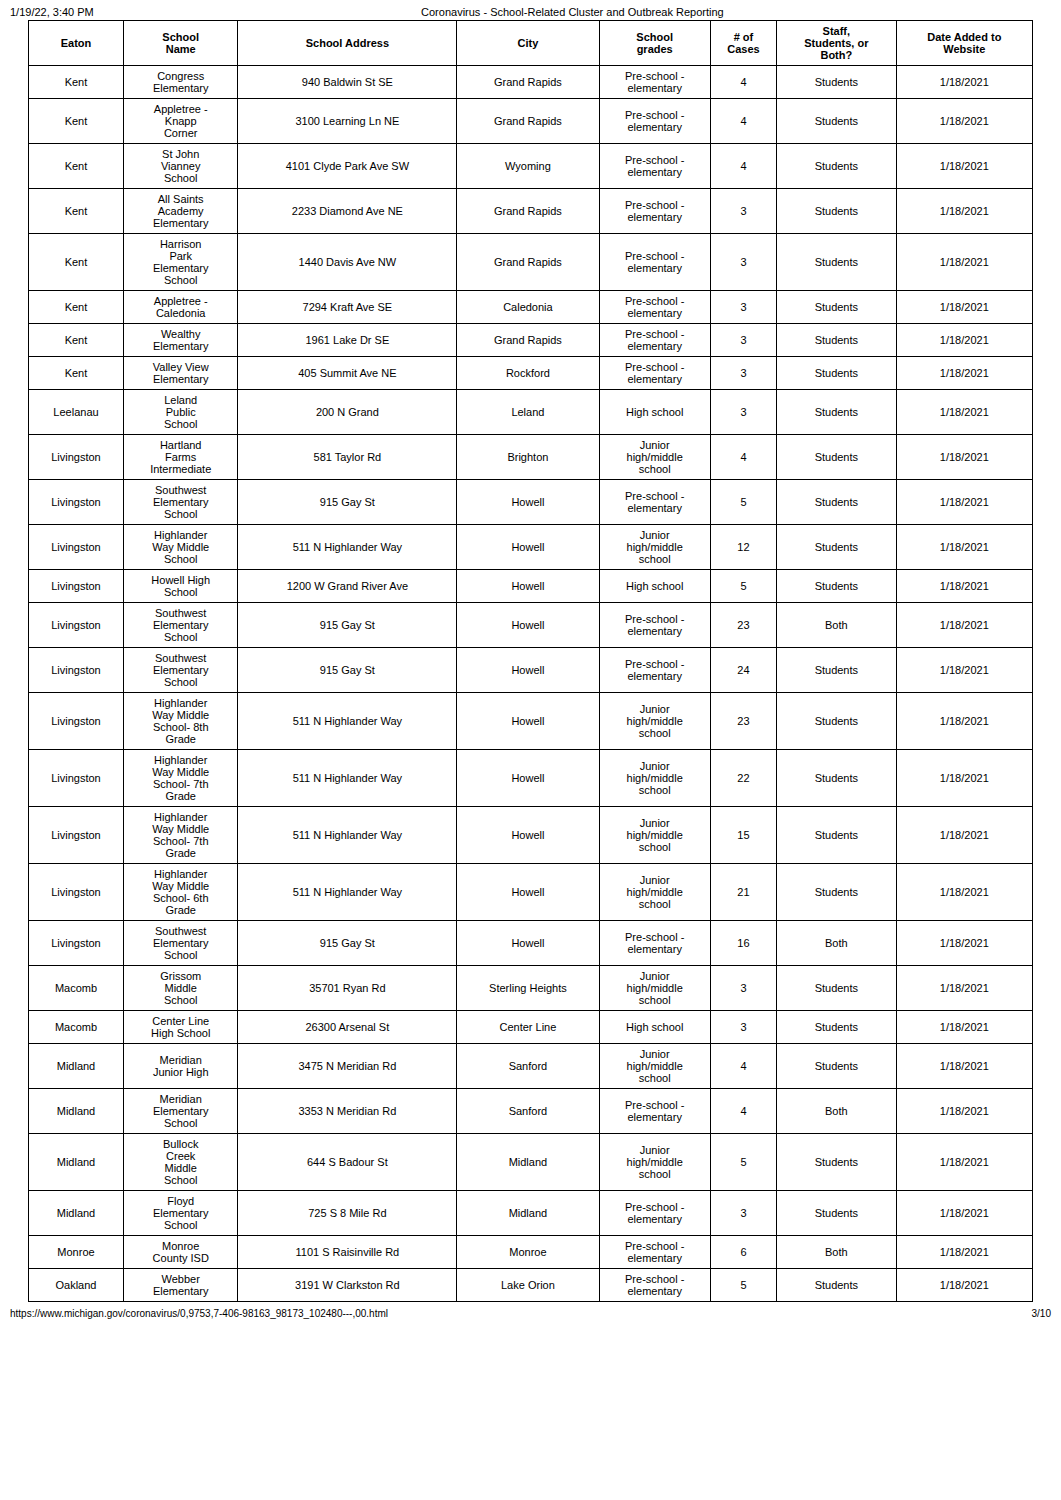1/19/22, 3:40 PM
Coronavirus - School-Related Cluster and Outbreak Reporting
| Eaton | School Name | School Address | City | School grades | # of Cases | Staff, Students, or Both? | Date Added to Website |
| --- | --- | --- | --- | --- | --- | --- | --- |
| Kent | Congress Elementary | 940 Baldwin St SE | Grand Rapids | Pre-school - elementary | 4 | Students | 1/18/2021 |
| Kent | Appletree - Knapp Corner | 3100 Learning Ln NE | Grand Rapids | Pre-school - elementary | 4 | Students | 1/18/2021 |
| Kent | St John Vianney School | 4101 Clyde Park Ave SW | Wyoming | Pre-school - elementary | 4 | Students | 1/18/2021 |
| Kent | All Saints Academy Elementary | 2233 Diamond Ave NE | Grand Rapids | Pre-school - elementary | 3 | Students | 1/18/2021 |
| Kent | Harrison Park Elementary School | 1440 Davis Ave NW | Grand Rapids | Pre-school - elementary | 3 | Students | 1/18/2021 |
| Kent | Appletree - Caledonia | 7294 Kraft Ave SE | Caledonia | Pre-school - elementary | 3 | Students | 1/18/2021 |
| Kent | Wealthy Elementary | 1961 Lake Dr SE | Grand Rapids | Pre-school - elementary | 3 | Students | 1/18/2021 |
| Kent | Valley View Elementary | 405 Summit Ave NE | Rockford | Pre-school - elementary | 3 | Students | 1/18/2021 |
| Leelanau | Leland Public School | 200 N Grand | Leland | High school | 3 | Students | 1/18/2021 |
| Livingston | Hartland Farms Intermediate | 581 Taylor Rd | Brighton | Junior high/middle school | 4 | Students | 1/18/2021 |
| Livingston | Southwest Elementary School | 915 Gay St | Howell | Pre-school - elementary | 5 | Students | 1/18/2021 |
| Livingston | Highlander Way Middle School | 511 N Highlander Way | Howell | Junior high/middle school | 12 | Students | 1/18/2021 |
| Livingston | Howell High School | 1200 W Grand River Ave | Howell | High school | 5 | Students | 1/18/2021 |
| Livingston | Southwest Elementary School | 915 Gay St | Howell | Pre-school - elementary | 23 | Both | 1/18/2021 |
| Livingston | Southwest Elementary School | 915 Gay St | Howell | Pre-school - elementary | 24 | Students | 1/18/2021 |
| Livingston | Highlander Way Middle School- 8th Grade | 511 N Highlander Way | Howell | Junior high/middle school | 23 | Students | 1/18/2021 |
| Livingston | Highlander Way Middle School- 7th Grade | 511 N Highlander Way | Howell | Junior high/middle school | 22 | Students | 1/18/2021 |
| Livingston | Highlander Way Middle School- 7th Grade | 511 N Highlander Way | Howell | Junior high/middle school | 15 | Students | 1/18/2021 |
| Livingston | Highlander Way Middle School- 6th Grade | 511 N Highlander Way | Howell | Junior high/middle school | 21 | Students | 1/18/2021 |
| Livingston | Southwest Elementary School | 915 Gay St | Howell | Pre-school - elementary | 16 | Both | 1/18/2021 |
| Macomb | Grissom Middle School | 35701 Ryan Rd | Sterling Heights | Junior high/middle school | 3 | Students | 1/18/2021 |
| Macomb | Center Line High School | 26300 Arsenal St | Center Line | High school | 3 | Students | 1/18/2021 |
| Midland | Meridian Junior High | 3475 N Meridian Rd | Sanford | Junior high/middle school | 4 | Students | 1/18/2021 |
| Midland | Meridian Elementary School | 3353 N Meridian Rd | Sanford | Pre-school - elementary | 4 | Both | 1/18/2021 |
| Midland | Bullock Creek Middle School | 644 S Badour St | Midland | Junior high/middle school | 5 | Students | 1/18/2021 |
| Midland | Floyd Elementary School | 725 S 8 Mile Rd | Midland | Pre-school - elementary | 3 | Students | 1/18/2021 |
| Monroe | Monroe County ISD | 1101 S Raisinville Rd | Monroe | Pre-school - elementary | 6 | Both | 1/18/2021 |
| Oakland | Webber Elementary | 3191 W Clarkston Rd | Lake Orion | Pre-school - elementary | 5 | Students | 1/18/2021 |
https://www.michigan.gov/coronavirus/0,9753,7-406-98163_98173_102480---,00.html
3/10